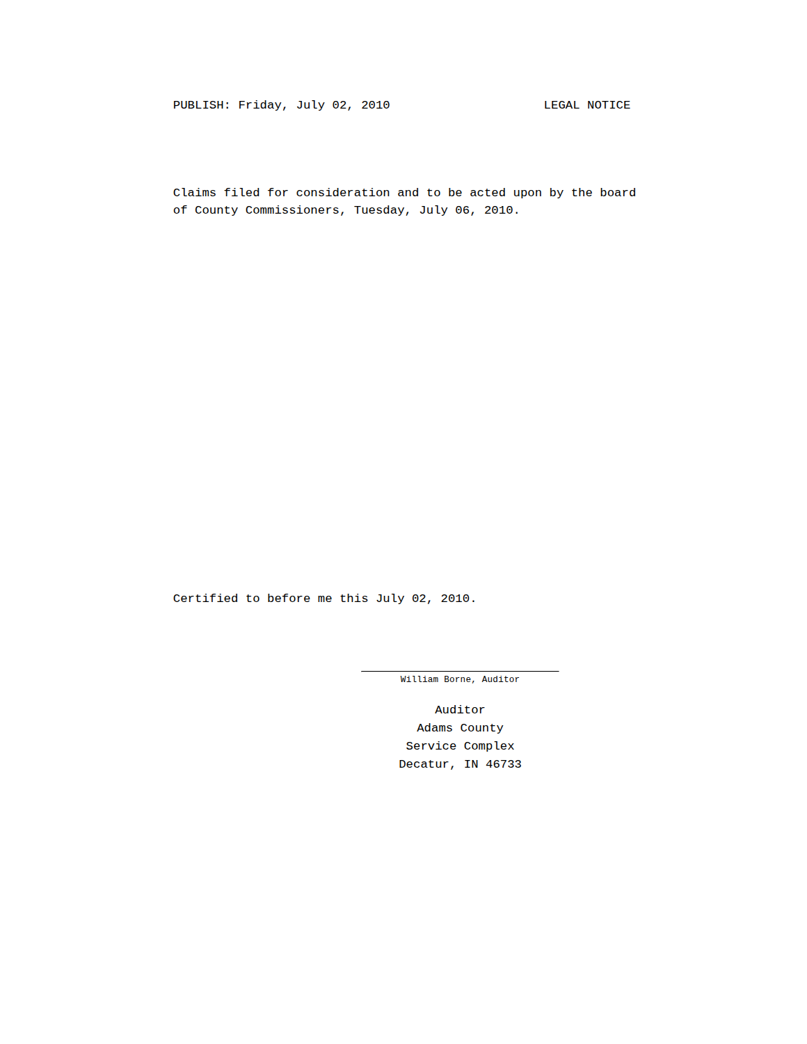PUBLISH: Friday, July 02, 2010
LEGAL NOTICE
Claims filed for consideration and to be acted upon by the board of County Commissioners, Tuesday, July 06, 2010.
Certified to before me this July 02, 2010.
William Borne, Auditor
Auditor
Adams County
Service Complex
Decatur, IN 46733